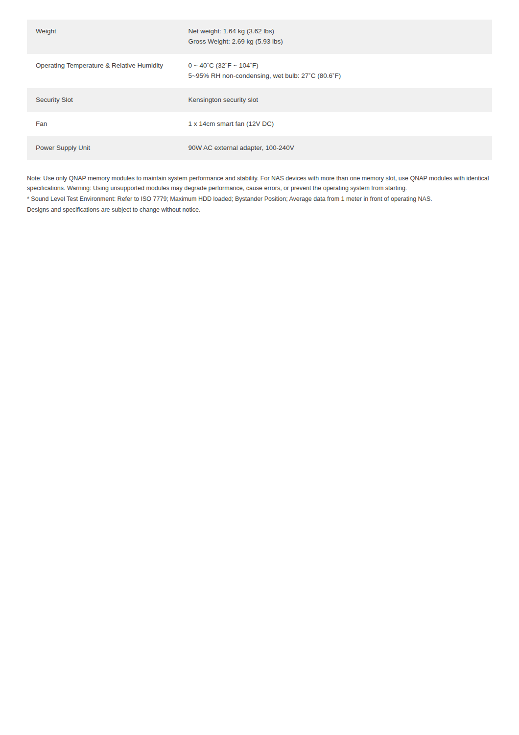| Weight | Net weight: 1.64 kg (3.62 lbs) Gross Weight: 2.69 kg (5.93 lbs) |
| Operating Temperature & Relative Humidity | 0 ~ 40˚C (32˚F ~ 104˚F) 5~95% RH non-condensing, wet bulb: 27˚C (80.6˚F) |
| Security Slot | Kensington security slot |
| Fan | 1 x 14cm smart fan (12V DC) |
| Power Supply Unit | 90W AC external adapter, 100-240V |
Note: Use only QNAP memory modules to maintain system performance and stability. For NAS devices with more than one memory slot, use QNAP modules with identical specifications. Warning: Using unsupported modules may degrade performance, cause errors, or prevent the operating system from starting.
* Sound Level Test Environment: Refer to ISO 7779; Maximum HDD loaded; Bystander Position; Average data from 1 meter in front of operating NAS.
Designs and specifications are subject to change without notice.